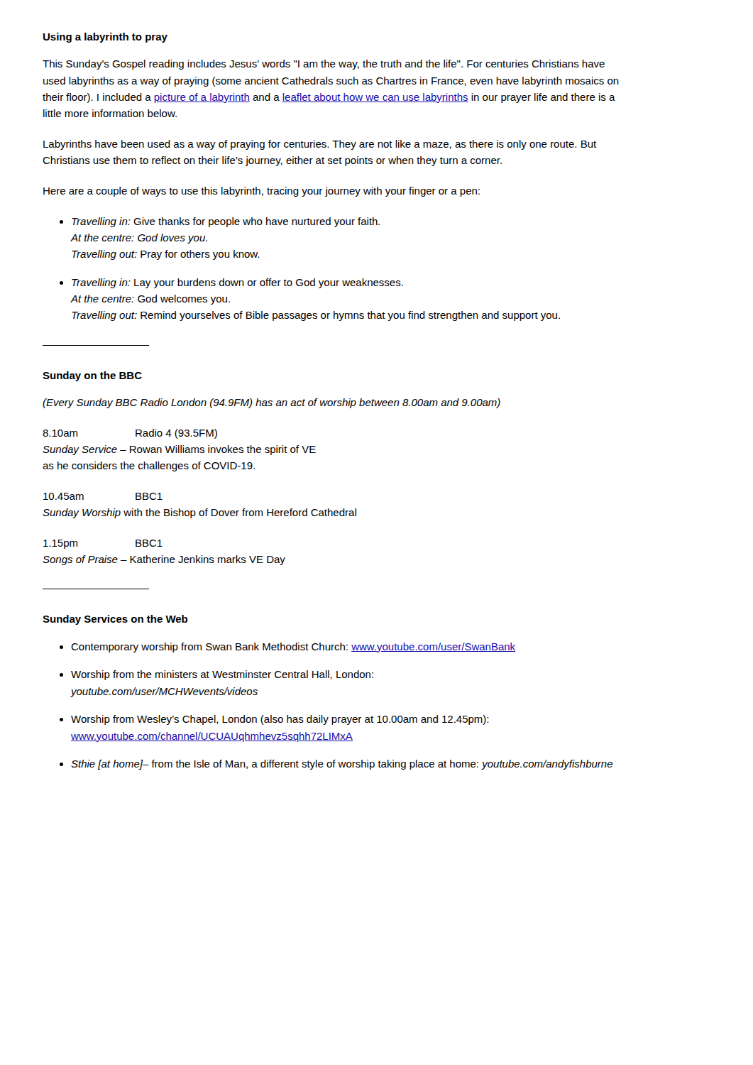Using a labyrinth to pray
This Sunday's Gospel reading includes Jesus' words "I am the way, the truth and the life". For centuries Christians have used labyrinths as a way of praying (some ancient Cathedrals such as Chartres in France, even have labyrinth mosaics on their floor). I included a picture of a labyrinth and a leaflet about how we can use labyrinths in our prayer life and there is a little more information below.
Labyrinths have been used as a way of praying for centuries. They are not like a maze, as there is only one route. But Christians use them to reflect on their life’s journey, either at set points or when they turn a corner.
Here are a couple of ways to use this labyrinth, tracing your journey with your finger or a pen:
Travelling in: Give thanks for people who have nurtured your faith.
At the centre: God loves you.
Travelling out: Pray for others you know.
Travelling in: Lay your burdens down or offer to God your weaknesses.
At the centre: God welcomes you.
Travelling out: Remind yourselves of Bible passages or hymns that you find strengthen and support you.
Sunday on the BBC
(Every Sunday BBC Radio London (94.9FM) has an act of worship between 8.00am and 9.00am)
8.10am Radio 4 (93.5FM)
Sunday Service – Rowan Williams invokes the spirit of VE
as he considers the challenges of COVID-19.
10.45am BBC1
Sunday Worship with the Bishop of Dover from Hereford Cathedral
1.15pm BBC1
Songs of Praise – Katherine Jenkins marks VE Day
Sunday Services on the Web
Contemporary worship from Swan Bank Methodist Church: www.youtube.com/user/SwanBank
Worship from the ministers at Westminster Central Hall, London:
youtube.com/user/MCHWevents/videos
Worship from Wesley’s Chapel, London (also has daily prayer at 10.00am and 12.45pm): www.youtube.com/channel/UCUAUqhmhevz5sqhh72LIMxA
Sthie [at home]– from the Isle of Man, a different style of worship taking place at home: youtube.com/andyfishburne